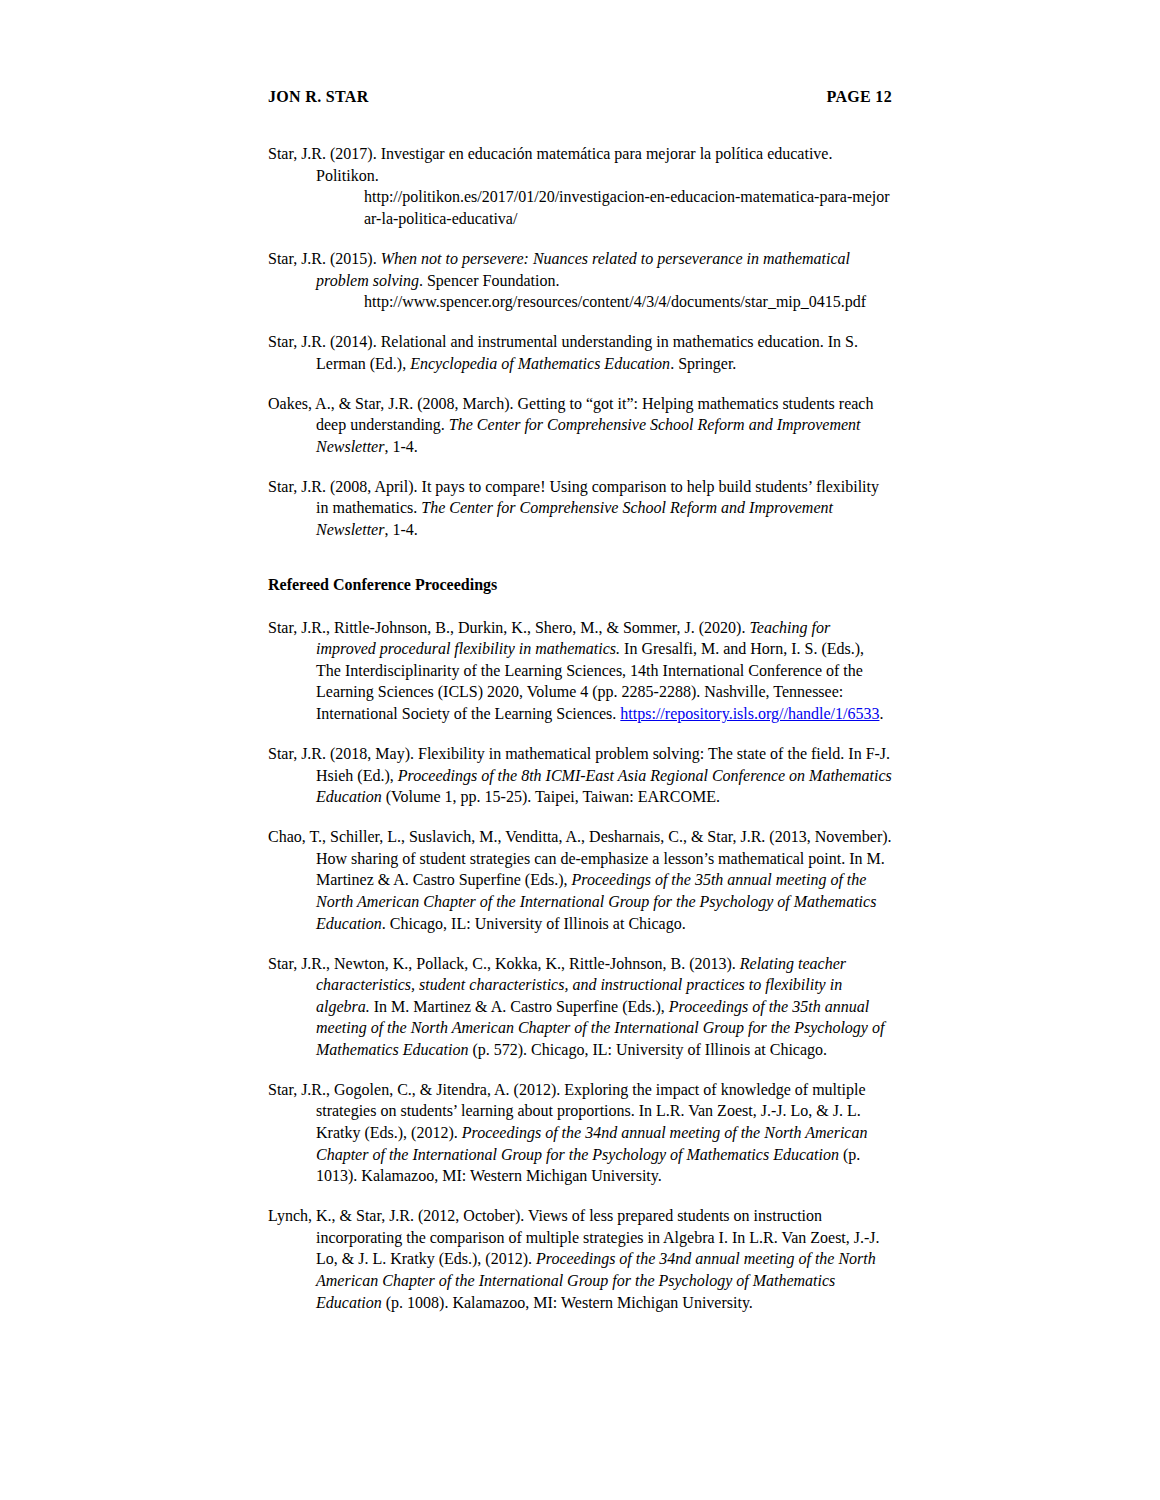Jon R. Star Page 12
Star, J.R. (2017). Investigar en educación matemática para mejorar la política educative. Politikon. http://politikon.es/2017/01/20/investigacion-en-educacion-matematica-para-mejorar-la-politica-educativa/
Star, J.R. (2015). When not to persevere: Nuances related to perseverance in mathematical problem solving. Spencer Foundation. http://www.spencer.org/resources/content/4/3/4/documents/star_mip_0415.pdf
Star, J.R. (2014). Relational and instrumental understanding in mathematics education. In S. Lerman (Ed.), Encyclopedia of Mathematics Education. Springer.
Oakes, A., & Star, J.R. (2008, March). Getting to “got it”: Helping mathematics students reach deep understanding. The Center for Comprehensive School Reform and Improvement Newsletter, 1-4.
Star, J.R. (2008, April). It pays to compare! Using comparison to help build students’ flexibility in mathematics. The Center for Comprehensive School Reform and Improvement Newsletter, 1-4.
Refereed Conference Proceedings
Star, J.R., Rittle-Johnson, B., Durkin, K., Shero, M., & Sommer, J. (2020). Teaching for improved procedural flexibility in mathematics. In Gresalfi, M. and Horn, I. S. (Eds.), The Interdisciplinarity of the Learning Sciences, 14th International Conference of the Learning Sciences (ICLS) 2020, Volume 4 (pp. 2285-2288). Nashville, Tennessee: International Society of the Learning Sciences. https://repository.isls.org//handle/1/6533.
Star, J.R. (2018, May). Flexibility in mathematical problem solving: The state of the field. In F-J. Hsieh (Ed.), Proceedings of the 8th ICMI-East Asia Regional Conference on Mathematics Education (Volume 1, pp. 15-25). Taipei, Taiwan: EARCOME.
Chao, T., Schiller, L., Suslavich, M., Venditta, A., Desharnais, C., & Star, J.R. (2013, November). How sharing of student strategies can de-emphasize a lesson’s mathematical point. In M. Martinez & A. Castro Superfine (Eds.), Proceedings of the 35th annual meeting of the North American Chapter of the International Group for the Psychology of Mathematics Education. Chicago, IL: University of Illinois at Chicago.
Star, J.R., Newton, K., Pollack, C., Kokka, K., Rittle-Johnson, B. (2013). Relating teacher characteristics, student characteristics, and instructional practices to flexibility in algebra. In M. Martinez & A. Castro Superfine (Eds.), Proceedings of the 35th annual meeting of the North American Chapter of the International Group for the Psychology of Mathematics Education (p. 572). Chicago, IL: University of Illinois at Chicago.
Star, J.R., Gogolen, C., & Jitendra, A. (2012). Exploring the impact of knowledge of multiple strategies on students’ learning about proportions. In L.R. Van Zoest, J.-J. Lo, & J. L. Kratky (Eds.), (2012). Proceedings of the 34nd annual meeting of the North American Chapter of the International Group for the Psychology of Mathematics Education (p. 1013). Kalamazoo, MI: Western Michigan University.
Lynch, K., & Star, J.R. (2012, October). Views of less prepared students on instruction incorporating the comparison of multiple strategies in Algebra I. In L.R. Van Zoest, J.-J. Lo, & J. L. Kratky (Eds.), (2012). Proceedings of the 34nd annual meeting of the North American Chapter of the International Group for the Psychology of Mathematics Education (p. 1008). Kalamazoo, MI: Western Michigan University.